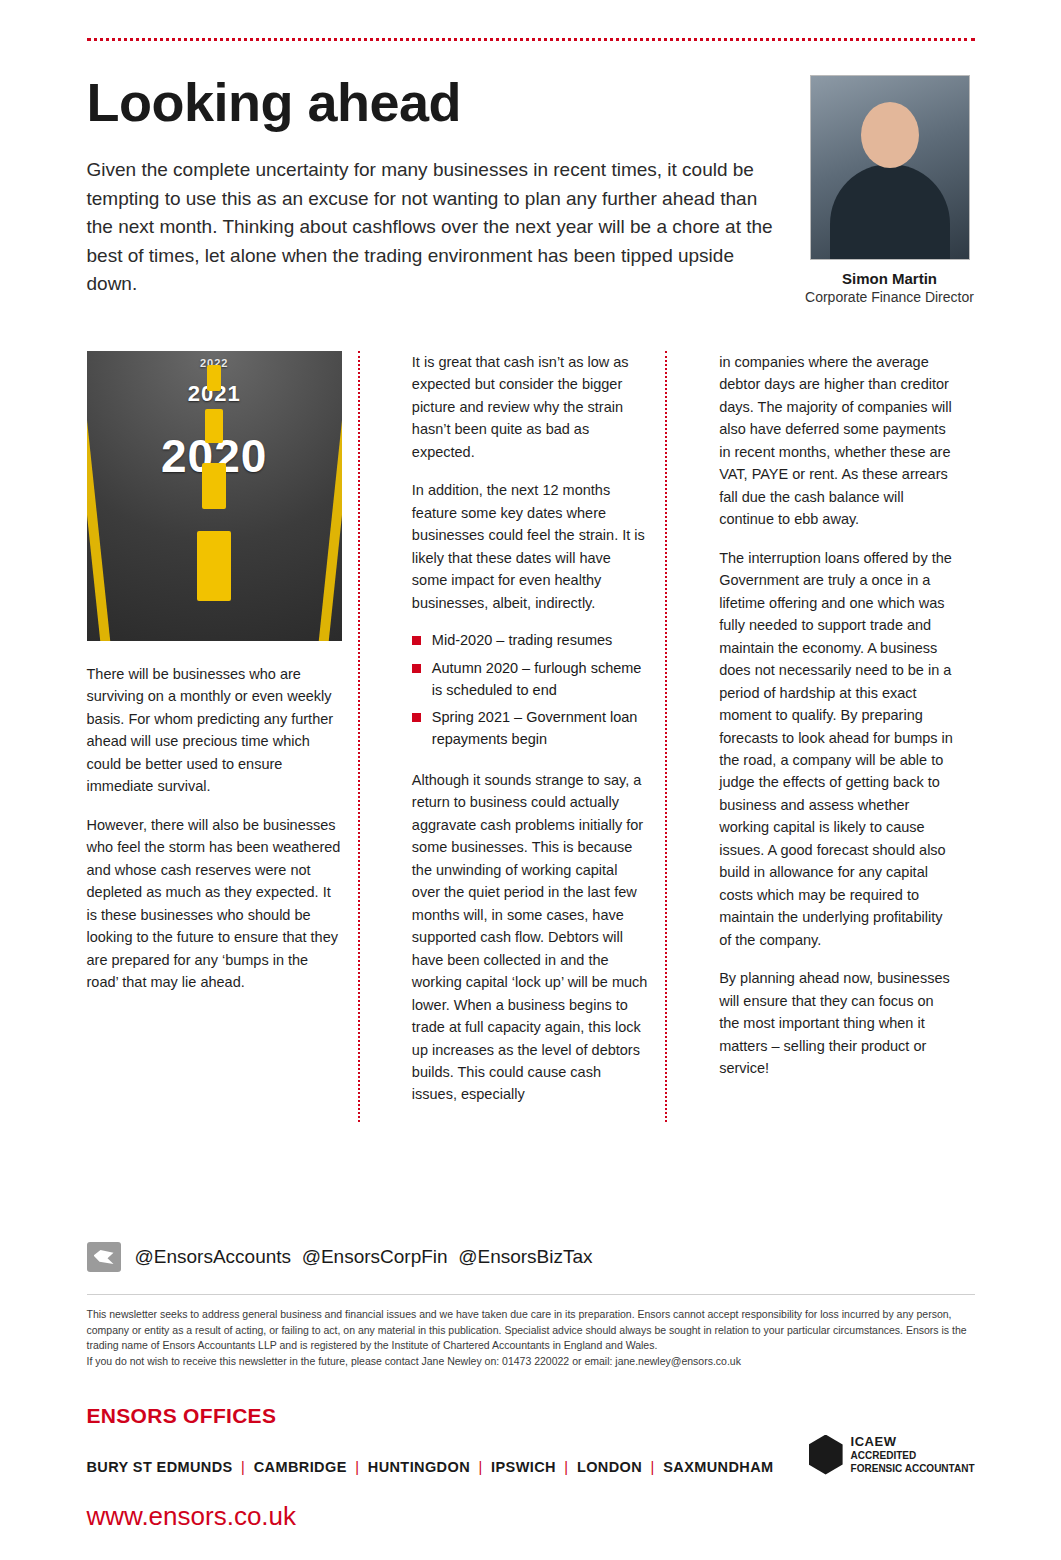Looking ahead
Given the complete uncertainty for many businesses in recent times, it could be tempting to use this as an excuse for not wanting to plan any further ahead than the next month. Thinking about cashflows over the next year will be a chore at the best of times, let alone when the trading environment has been tipped upside down.
Simon Martin
Corporate Finance Director
2022 2021 2020
There will be businesses who are surviving on a monthly or even weekly basis. For whom predicting any further ahead will use precious time which could be better used to ensure immediate survival.
However, there will also be businesses who feel the storm has been weathered and whose cash reserves were not depleted as much as they expected. It is these businesses who should be looking to the future to ensure that they are prepared for any ‘bumps in the road’ that may lie ahead.
It is great that cash isn’t as low as expected but consider the bigger picture and review why the strain hasn’t been quite as bad as expected.
In addition, the next 12 months feature some key dates where businesses could feel the strain. It is likely that these dates will have some impact for even healthy businesses, albeit, indirectly.
Mid-2020 – trading resumes
Autumn 2020 – furlough scheme is scheduled to end
Spring 2021 – Government loan repayments begin
Although it sounds strange to say, a return to business could actually aggravate cash problems initially for some businesses. This is because the unwinding of working capital over the quiet period in the last few months will, in some cases, have supported cash flow. Debtors will have been collected in and the working capital ‘lock up’ will be much lower. When a business begins to trade at full capacity again, this lock up increases as the level of debtors builds. This could cause cash issues, especially
in companies where the average debtor days are higher than creditor days. The majority of companies will also have deferred some payments in recent months, whether these are VAT, PAYE or rent. As these arrears fall due the cash balance will continue to ebb away.
The interruption loans offered by the Government are truly a once in a lifetime offering and one which was fully needed to support trade and maintain the economy. A business does not necessarily need to be in a period of hardship at this exact moment to qualify. By preparing forecasts to look ahead for bumps in the road, a company will be able to judge the effects of getting back to business and assess whether working capital is likely to cause issues. A good forecast should also build in allowance for any capital costs which may be required to maintain the underlying profitability of the company.
By planning ahead now, businesses will ensure that they can focus on the most important thing when it matters – selling their product or service!
@EnsorsAccounts @EnsorsCorpFin @EnsorsBizTax
This newsletter seeks to address general business and financial issues and we have taken due care in its preparation. Ensors cannot accept responsibility for loss incurred by any person, company or entity as a result of acting, or failing to act, on any material in this publication. Specialist advice should always be sought in relation to your particular circumstances. Ensors is the trading name of Ensors Accountants LLP and is registered by the Institute of Chartered Accountants in England and Wales.
If you do not wish to receive this newsletter in the future, please contact Jane Newley on: 01473 220022 or email: jane.newley@ensors.co.uk
ENSORS OFFICES
BURY ST EDMUNDS | CAMBRIDGE | HUNTINGDON | IPSWICH | LONDON | SAXMUNDHAM
ICAEW ACCREDITED FORENSIC ACCOUNTANT
www.ensors.co.uk